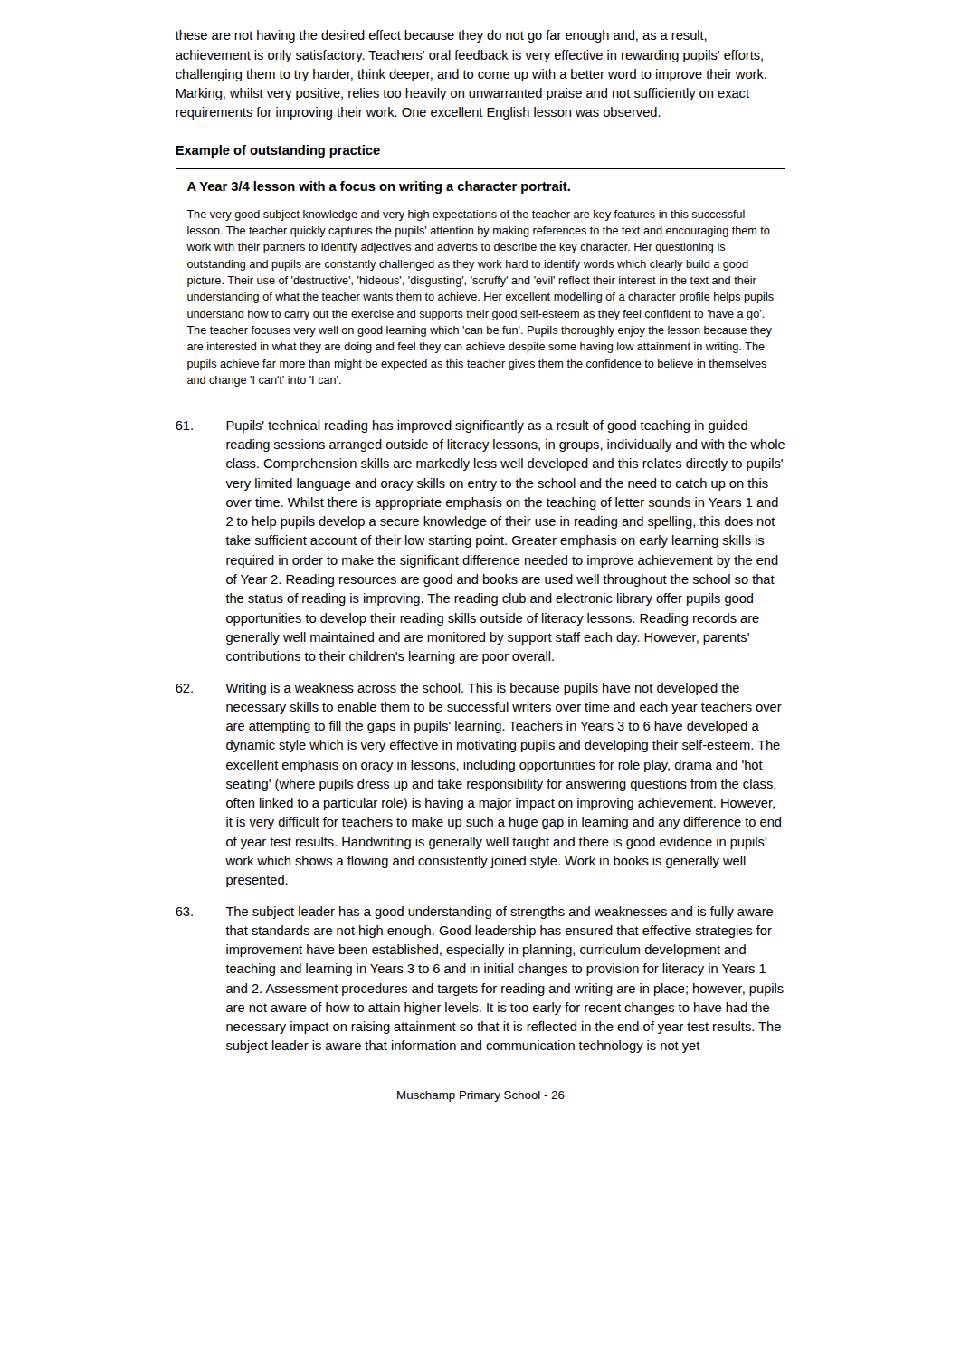these are not having the desired effect because they do not go far enough and, as a result, achievement is only satisfactory. Teachers' oral feedback is very effective in rewarding pupils' efforts, challenging them to try harder, think deeper, and to come up with a better word to improve their work. Marking, whilst very positive, relies too heavily on unwarranted praise and not sufficiently on exact requirements for improving their work. One excellent English lesson was observed.
Example of outstanding practice
A Year 3/4 lesson with a focus on writing a character portrait.
The very good subject knowledge and very high expectations of the teacher are key features in this successful lesson. The teacher quickly captures the pupils' attention by making references to the text and encouraging them to work with their partners to identify adjectives and adverbs to describe the key character. Her questioning is outstanding and pupils are constantly challenged as they work hard to identify words which clearly build a good picture. Their use of 'destructive', 'hideous', 'disgusting', 'scruffy' and 'evil' reflect their interest in the text and their understanding of what the teacher wants them to achieve. Her excellent modelling of a character profile helps pupils understand how to carry out the exercise and supports their good self-esteem as they feel confident to 'have a go'. The teacher focuses very well on good learning which 'can be fun'. Pupils thoroughly enjoy the lesson because they are interested in what they are doing and feel they can achieve despite some having low attainment in writing. The pupils achieve far more than might be expected as this teacher gives them the confidence to believe in themselves and change 'I can't' into 'I can'.
61. Pupils' technical reading has improved significantly as a result of good teaching in guided reading sessions arranged outside of literacy lessons, in groups, individually and with the whole class. Comprehension skills are markedly less well developed and this relates directly to pupils' very limited language and oracy skills on entry to the school and the need to catch up on this over time. Whilst there is appropriate emphasis on the teaching of letter sounds in Years 1 and 2 to help pupils develop a secure knowledge of their use in reading and spelling, this does not take sufficient account of their low starting point. Greater emphasis on early learning skills is required in order to make the significant difference needed to improve achievement by the end of Year 2. Reading resources are good and books are used well throughout the school so that the status of reading is improving. The reading club and electronic library offer pupils good opportunities to develop their reading skills outside of literacy lessons. Reading records are generally well maintained and are monitored by support staff each day. However, parents' contributions to their children's learning are poor overall.
62. Writing is a weakness across the school. This is because pupils have not developed the necessary skills to enable them to be successful writers over time and each year teachers over are attempting to fill the gaps in pupils' learning. Teachers in Years 3 to 6 have developed a dynamic style which is very effective in motivating pupils and developing their self-esteem. The excellent emphasis on oracy in lessons, including opportunities for role play, drama and 'hot seating' (where pupils dress up and take responsibility for answering questions from the class, often linked to a particular role) is having a major impact on improving achievement. However, it is very difficult for teachers to make up such a huge gap in learning and any difference to end of year test results. Handwriting is generally well taught and there is good evidence in pupils' work which shows a flowing and consistently joined style. Work in books is generally well presented.
63. The subject leader has a good understanding of strengths and weaknesses and is fully aware that standards are not high enough. Good leadership has ensured that effective strategies for improvement have been established, especially in planning, curriculum development and teaching and learning in Years 3 to 6 and in initial changes to provision for literacy in Years 1 and 2. Assessment procedures and targets for reading and writing are in place; however, pupils are not aware of how to attain higher levels. It is too early for recent changes to have had the necessary impact on raising attainment so that it is reflected in the end of year test results. The subject leader is aware that information and communication technology is not yet
Muschamp Primary School - 26